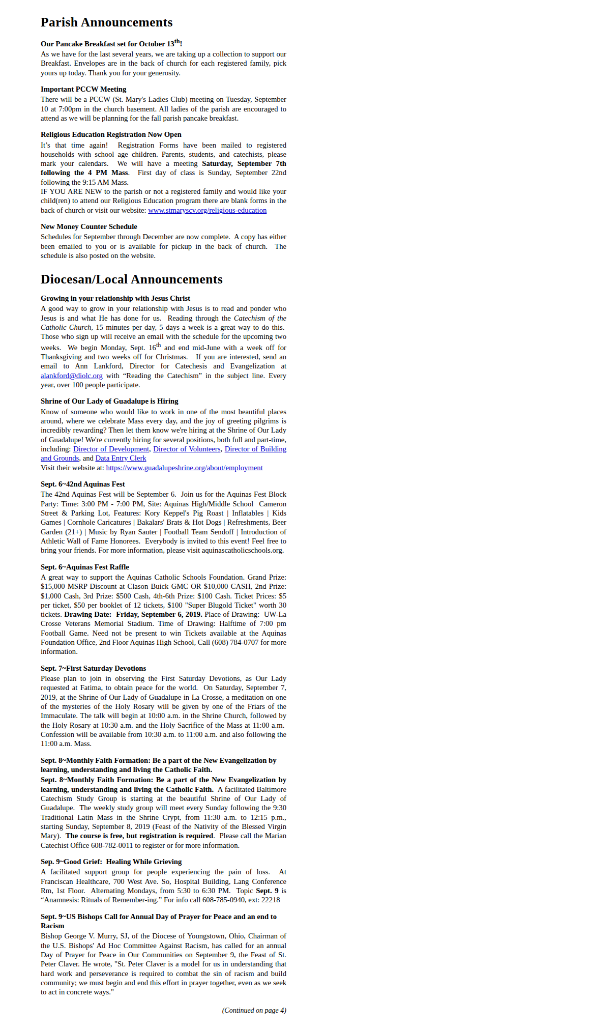Parish Announcements
Our Pancake Breakfast set for October 13th!
As we have for the last several years, we are taking up a collection to support our Breakfast. Envelopes are in the back of church for each registered family, pick yours up today. Thank you for your generosity.
Important PCCW Meeting
There will be a PCCW (St. Mary's Ladies Club) meeting on Tuesday, September 10 at 7:00pm in the church basement. All ladies of the parish are encouraged to attend as we will be planning for the fall parish pancake breakfast.
Religious Education Registration Now Open
It’s that time again! Registration Forms have been mailed to registered households with school age children. Parents, students, and catechists, please mark your calendars. We will have a meeting Saturday, September 7th following the 4 PM Mass. First day of class is Sunday, September 22nd following the 9:15 AM Mass.
IF YOU ARE NEW to the parish or not a registered family and would like your child(ren) to attend our Religious Education program there are blank forms in the back of church or visit our website: www.stmaryscv.org/religious-education
New Money Counter Schedule
Schedules for September through December are now complete. A copy has either been emailed to you or is available for pickup in the back of church. The schedule is also posted on the website.
Diocesan/Local Announcements
Growing in your relationship with Jesus Christ
A good way to grow in your relationship with Jesus is to read and ponder who Jesus is and what He has done for us. Reading through the Catechism of the Catholic Church, 15 minutes per day, 5 days a week is a great way to do this. Those who sign up will receive an email with the schedule for the upcoming two weeks. We begin Monday, Sept. 16th and end mid-June with a week off for Thanksgiving and two weeks off for Christmas. If you are interested, send an email to Ann Lankford, Director for Catechesis and Evangelization at alankford@diolc.org with “Reading the Catechism” in the subject line. Every year, over 100 people participate.
Shrine of Our Lady of Guadalupe is Hiring
Know of someone who would like to work in one of the most beautiful places around, where we celebrate Mass every day, and the joy of greeting pilgrims is incredibly rewarding? Then let them know we're hiring at the Shrine of Our Lady of Guadalupe! We're currently hiring for several positions, both full and part-time, including: Director of Development, Director of Volunteers, Director of Building and Grounds, and Data Entry Clerk
Visit their website at: https://www.guadalupeshrine.org/about/employment
Sept. 6~42nd Aquinas Fest
The 42nd Aquinas Fest will be September 6. Join us for the Aquinas Fest Block Party: Time: 3:00 PM - 7:00 PM, Site: Aquinas High/Middle School Cameron Street & Parking Lot, Features: Kory Keppel's Pig Roast | Inflatables | Kids Games | Cornhole Caricatures | Bakalars' Brats & Hot Dogs | Refreshments, Beer Garden (21+) | Music by Ryan Sauter | Football Team Sendoff | Introduction of Athletic Wall of Fame Honorees. Everybody is invited to this event! Feel free to bring your friends. For more information, please visit aquinascatholicschools.org.
Sept. 6~Aquinas Fest Raffle
A great way to support the Aquinas Catholic Schools Foundation. Grand Prize: $15,000 MSRP Discount at Clason Buick GMC OR $10,000 CASH, 2nd Prize: $1,000 Cash, 3rd Prize: $500 Cash, 4th-6th Prize: $100 Cash. Ticket Prices: $5 per ticket, $50 per booklet of 12 tickets, $100 "Super Blugold Ticket" worth 30 tickets. Drawing Date: Friday, September 6, 2019. Place of Drawing: UW-La Crosse Veterans Memorial Stadium. Time of Drawing: Halftime of 7:00 pm Football Game. Need not be present to win Tickets available at the Aquinas Foundation Office, 2nd Floor Aquinas High School, Call (608) 784-0707 for more information.
Sept. 7~First Saturday Devotions
Please plan to join in observing the First Saturday Devotions, as Our Lady requested at Fatima, to obtain peace for the world. On Saturday, September 7, 2019, at the Shrine of Our Lady of Guadalupe in La Crosse, a meditation on one of the mysteries of the Holy Rosary will be given by one of the Friars of the Immaculate. The talk will begin at 10:00 a.m. in the Shrine Church, followed by the Holy Rosary at 10:30 a.m. and the Holy Sacrifice of the Mass at 11:00 a.m. Confession will be available from 10:30 a.m. to 11:00 a.m. and also following the 11:00 a.m. Mass.
Sept. 8~Monthly Faith Formation: Be a part of the New Evangelization by learning, understanding and living the Catholic Faith.
Sept. 8~Monthly Faith Formation: Be a part of the New Evangelization by learning, understanding and living the Catholic Faith. A facilitated Baltimore Catechism Study Group is starting at the beautiful Shrine of Our Lady of Guadalupe. The weekly study group will meet every Sunday following the 9:30 Traditional Latin Mass in the Shrine Crypt, from 11:30 a.m. to 12:15 p.m., starting Sunday, September 8, 2019 (Feast of the Nativity of the Blessed Virgin Mary). The course is free, but registration is required. Please call the Marian Catechist Office 608-782-0011 to register or for more information.
Sep. 9~Good Grief: Healing While Grieving
A facilitated support group for people experiencing the pain of loss. At Franciscan Healthcare, 700 West Ave. So, Hospital Building, Lang Conference Rm, 1st Floor. Alternating Mondays, from 5:30 to 6:30 PM. Topic Sept. 9 is “Anamnesis: Rituals of Remember-ing.” For info call 608-785-0940, ext: 22218
Sept. 9~US Bishops Call for Annual Day of Prayer for Peace and an end to Racism
Bishop George V. Murry, SJ, of the Diocese of Youngstown, Ohio, Chairman of the U.S. Bishops' Ad Hoc Committee Against Racism, has called for an annual Day of Prayer for Peace in Our Communities on September 9, the Feast of St. Peter Claver. He wrote, "St. Peter Claver is a model for us in understanding that hard work and perseverance is required to combat the sin of racism and build community; we must begin and end this effort in prayer together, even as we seek to act in concrete ways."
(Continued on page 4)